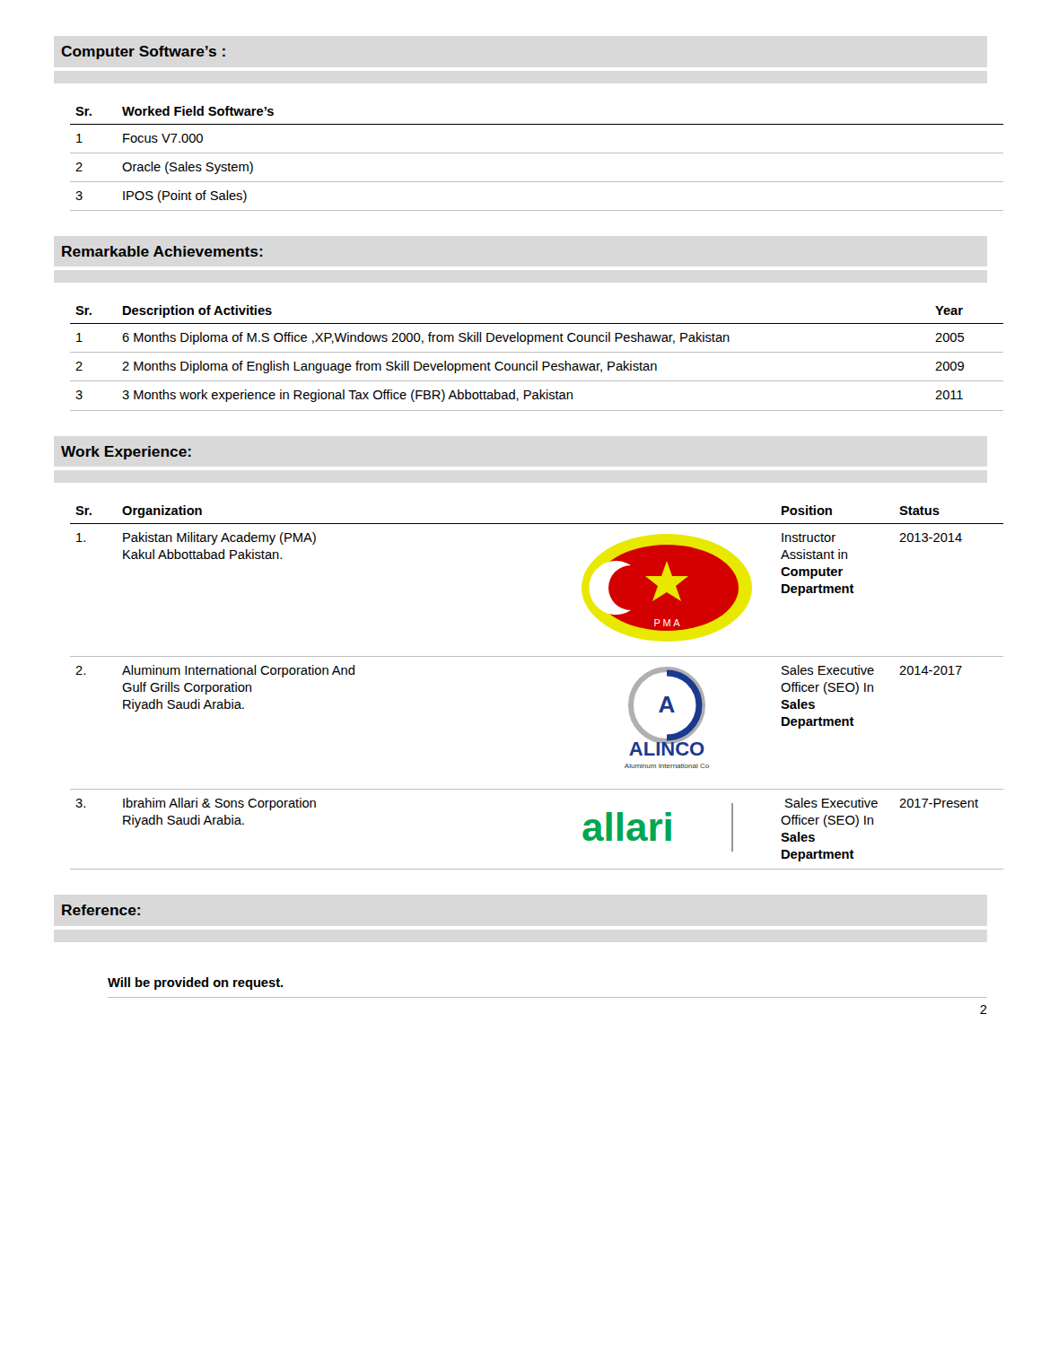Computer Software’s :
| Sr. | Worked Field Software’s |
| --- | --- |
| 1 | Focus V7.000 |
| 2 | Oracle (Sales System) |
| 3 | IPOS (Point of Sales) |
Remarkable Achievements:
| Sr. | Description of Activities | Year |
| --- | --- | --- |
| 1 | 6 Months Diploma of M.S Office ,XP,Windows 2000, from Skill Development Council Peshawar, Pakistan | 2005 |
| 2 | 2 Months Diploma of English Language from Skill Development Council Peshawar, Pakistan | 2009 |
| 3 | 3 Months work experience in Regional Tax Office (FBR) Abbottabad, Pakistan | 2011 |
Work Experience:
| Sr. | Organization | | Position | Status |
| --- | --- | --- | --- | --- |
| 1. | Pakistan Military Academy (PMA) Kakul Abbottabad Pakistan. | | Instructor Assistant in Computer Department | 2013-2014 |
| 2. | Aluminum International Corporation And Gulf Grills Corporation Riyadh Saudi Arabia. | | Sales Executive Officer (SEO) In Sales Department | 2014-2017 |
| 3. | Ibrahim Allari & Sons Corporation Riyadh Saudi Arabia. | | Sales Executive Officer (SEO) In Sales Department | 2017-Present |
Reference:
Will be provided on request.
2